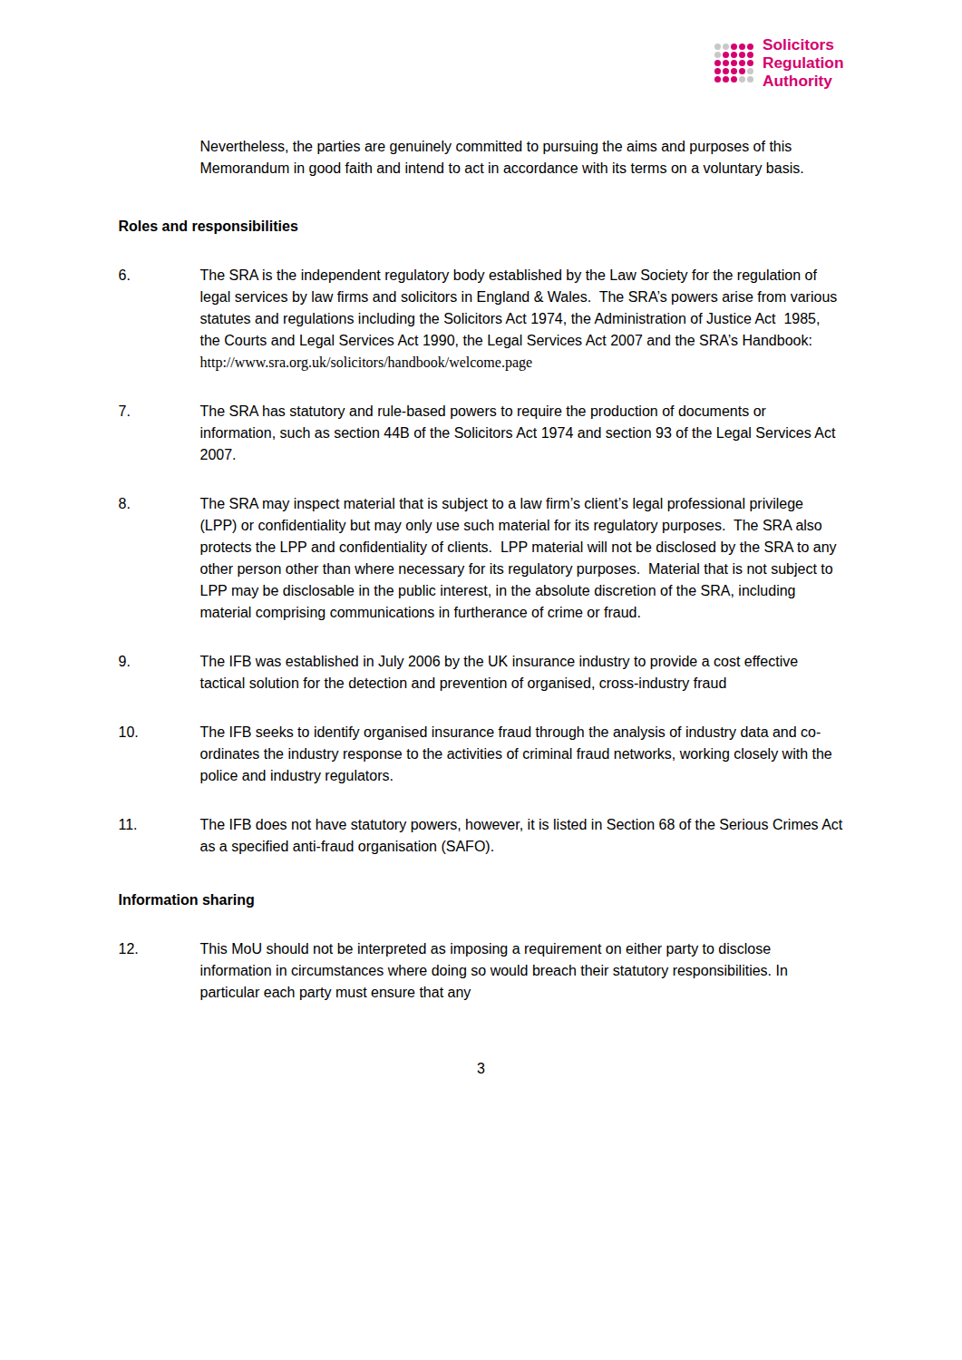Solicitors
Regulation
Authority
Nevertheless, the parties are genuinely committed to pursuing the aims and purposes of this Memorandum in good faith and intend to act in accordance with its terms on a voluntary basis.
Roles and responsibilities
6. The SRA is the independent regulatory body established by the Law Society for the regulation of legal services by law firms and solicitors in England & Wales. The SRA’s powers arise from various statutes and regulations including the Solicitors Act 1974, the Administration of Justice Act 1985, the Courts and Legal Services Act 1990, the Legal Services Act 2007 and the SRA’s Handbook: http://www.sra.org.uk/solicitors/handbook/welcome.page
7. The SRA has statutory and rule-based powers to require the production of documents or information, such as section 44B of the Solicitors Act 1974 and section 93 of the Legal Services Act 2007.
8. The SRA may inspect material that is subject to a law firm’s client’s legal professional privilege (LPP) or confidentiality but may only use such material for its regulatory purposes. The SRA also protects the LPP and confidentiality of clients. LPP material will not be disclosed by the SRA to any other person other than where necessary for its regulatory purposes. Material that is not subject to LPP may be disclosable in the public interest, in the absolute discretion of the SRA, including material comprising communications in furtherance of crime or fraud.
9. The IFB was established in July 2006 by the UK insurance industry to provide a cost effective tactical solution for the detection and prevention of organised, cross-industry fraud
10. The IFB seeks to identify organised insurance fraud through the analysis of industry data and co-ordinates the industry response to the activities of criminal fraud networks, working closely with the police and industry regulators.
11. The IFB does not have statutory powers, however, it is listed in Section 68 of the Serious Crimes Act as a specified anti-fraud organisation (SAFO).
Information sharing
12. This MoU should not be interpreted as imposing a requirement on either party to disclose information in circumstances where doing so would breach their statutory responsibilities. In particular each party must ensure that any
3